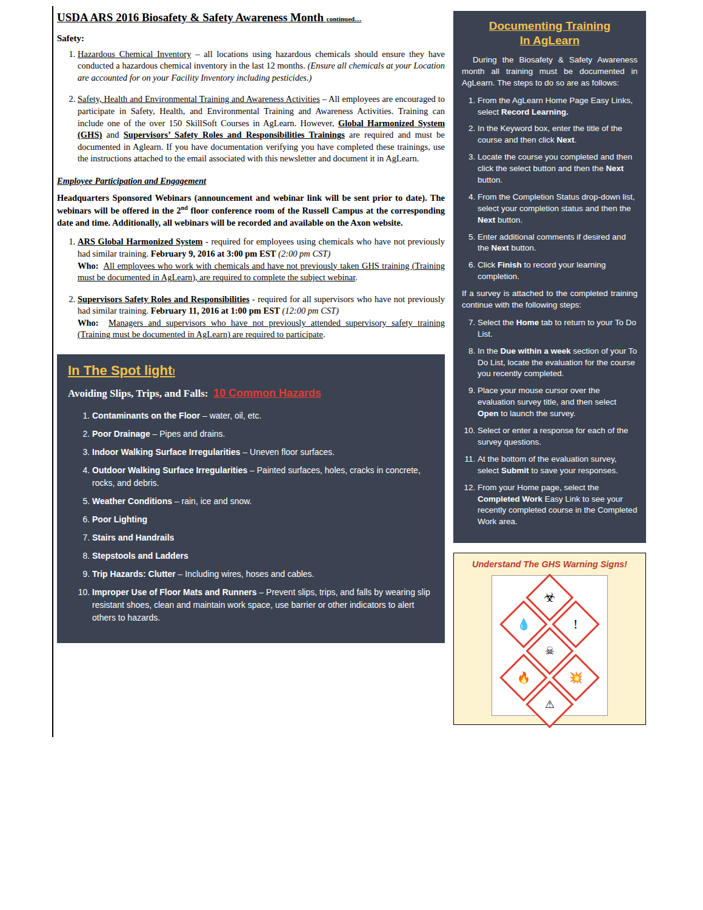USDA ARS 2016 Biosafety & Safety Awareness Month continued…
Safety:
Hazardous Chemical Inventory – all locations using hazardous chemicals should ensure they have conducted a hazardous chemical inventory in the last 12 months. (Ensure all chemicals at your Location are accounted for on your Facility Inventory including pesticides.)
Safety, Health and Environmental Training and Awareness Activities – All employees are encouraged to participate in Safety, Health, and Environmental Training and Awareness Activities. Training can include one of the over 150 SkillSoft Courses in AgLearn. However, Global Harmonized System (GHS) and Supervisors’ Safety Roles and Responsibilities Trainings are required and must be documented in Aglearn. If you have documentation verifying you have completed these trainings, use the instructions attached to the email associated with this newsletter and document it in AgLearn.
Employee Participation and Engagement
Headquarters Sponsored Webinars (announcement and webinar link will be sent prior to date). The webinars will be offered in the 2nd floor conference room of the Russell Campus at the corresponding date and time. Additionally, all webinars will be recorded and available on the Axon website.
ARS Global Harmonized System - required for employees using chemicals who have not previously had similar training. February 9, 2016 at 3:00 pm EST (2:00 pm CST)
Who: All employees who work with chemicals and have not previously taken GHS training (Training must be documented in AgLearn), are required to complete the subject webinar.
Supervisors Safety Roles and Responsibilities - required for all supervisors who have not previously had similar training. February 11, 2016 at 1:00 pm EST (12:00 pm CST)
Who: Managers and supervisors who have not previously attended supervisory safety training (Training must be documented in AgLearn) are required to participate.
In The Spot light!
Avoiding Slips, Trips, and Falls: 10 Common Hazards
Contaminants on the Floor – water, oil, etc.
Poor Drainage – Pipes and drains.
Indoor Walking Surface Irregularities – Uneven floor surfaces.
Outdoor Walking Surface Irregularities – Painted surfaces, holes, cracks in concrete, rocks, and debris.
Weather Conditions – rain, ice and snow.
Poor Lighting
Stairs and Handrails
Stepstools and Ladders
Trip Hazards: Clutter – Including wires, hoses and cables.
Improper Use of Floor Mats and Runners – Prevent slips, trips, and falls by wearing slip resistant shoes, clean and maintain work space, use barrier or other indicators to alert others to hazards.
Documenting Training
In AgLearn
During the Biosafety & Safety Awareness month all training must be documented in AgLearn. The steps to do so are as follows:
From the AgLearn Home Page Easy Links, select Record Learning.
In the Keyword box, enter the title of the course and then click Next.
Locate the course you completed and then click the select button and then the Next button.
From the Completion Status drop-down list, select your completion status and then the Next button.
Enter additional comments if desired and the Next button.
Click Finish to record your learning completion.
If a survey is attached to the completed training continue with the following steps:
Select the Home tab to return to your To Do List.
In the Due within a week section of your To Do List, locate the evaluation for the course you recently completed.
Place your mouse cursor over the evaluation survey title, and then select Open to launch the survey.
Select or enter a response for each of the survey questions.
At the bottom of the evaluation survey, select Submit to save your responses.
From your Home page, select the Completed Work Easy Link to see your recently completed course in the Completed Work area.
Understand The GHS Warning Signs!
☣
💧
!
☠
🔥
💥
⚠